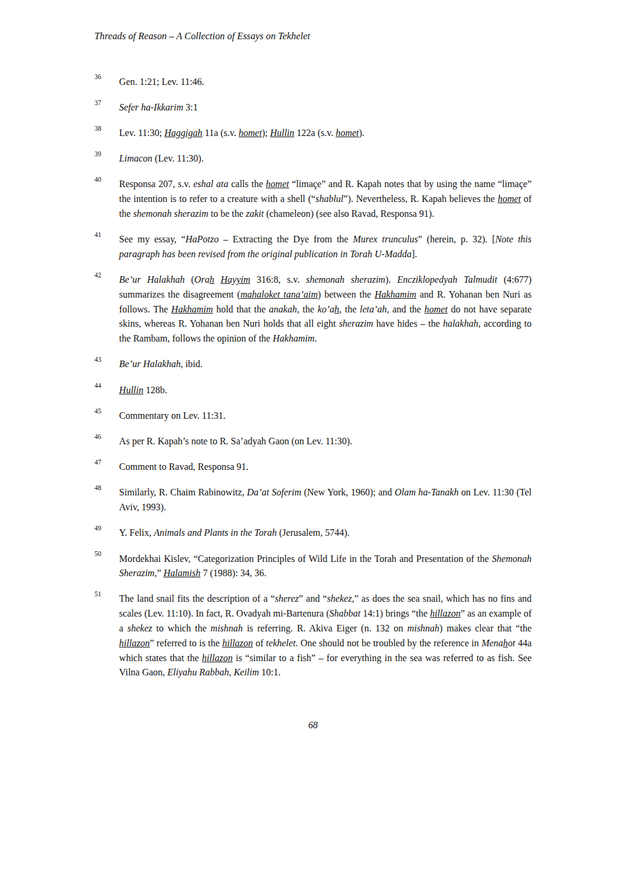Threads of Reason – A Collection of Essays on Tekhelet
36 Gen. 1:21; Lev. 11:46.
37 Sefer ha-Ikkarim 3:1
38 Lev. 11:30; Haggigah 11a (s.v. homet); Hullin 122a (s.v. homet).
39 Limacon (Lev. 11:30).
40 Responsa 207, s.v. eshal ata calls the homet “limaçe” and R. Kapah notes that by using the name “limaçe” the intention is to refer to a creature with a shell (“shablul”). Nevertheless, R. Kapah believes the homet of the shemonah sherazim to be the zakit (chameleon) (see also Ravad, Responsa 91).
41 See my essay, “HaPotzo – Extracting the Dye from the Murex trunculus” (herein, p. 32). [Note this paragraph has been revised from the original publication in Torah U-Madda].
42 Be’ur Halakhah (Ora h Hayyim 316:8, s.v. shemonah sherazim). Encziklopedyah Talmudit (4:677) summarizes the disagreement (mahaloket tana’aim) between the Hakhamim and R. Yohanan ben Nuri as follows. The Hakhamim hold that the anakah, the ko’a h, the leta’ah, and the homet do not have separate skins, whereas R. Yohanan ben Nuri holds that all eight sherazim have hides – the halakhah, according to the Rambam, follows the opinion of the Hakhamim.
43 Be’ur Halakhah, ibid.
44 Hullin 128b.
45 Commentary on Lev. 11:31.
46 As per R. Kapah’s note to R. Sa’adyah Gaon (on Lev. 11:30).
47 Comment to Ravad, Responsa 91.
48 Similarly, R. Chaim Rabinowitz, Da’at Soferim (New York, 1960); and Olam ha-Tanakh on Lev. 11:30 (Tel Aviv, 1993).
49 Y. Felix, Animals and Plants in the Torah (Jerusalem, 5744).
50 Mordekhai Kislev, “Categorization Principles of Wild Life in the Torah and Presentation of the Shemonah Sherazim,” Halamish 7 (1988): 34, 36.
51 The land snail fits the description of a “sherez” and “shekez,” as does the sea snail, which has no fins and scales (Lev. 11:10). In fact, R. Ovadyah mi-Bartenura (Shabbat 14:1) brings “the hillazon” as an example of a shekez to which the mishnah is referring. R. Akiva Eiger (n. 132 on mishnah) makes clear that “the hillazon” referred to is the hillazon of tekhelet. One should not be troubled by the reference in Mena hot 44a which states that the hillazon is “similar to a fish” – for everything in the sea was referred to as fish. See Vilna Gaon, Eliyahu Rabbah, Keilim 10:1.
68